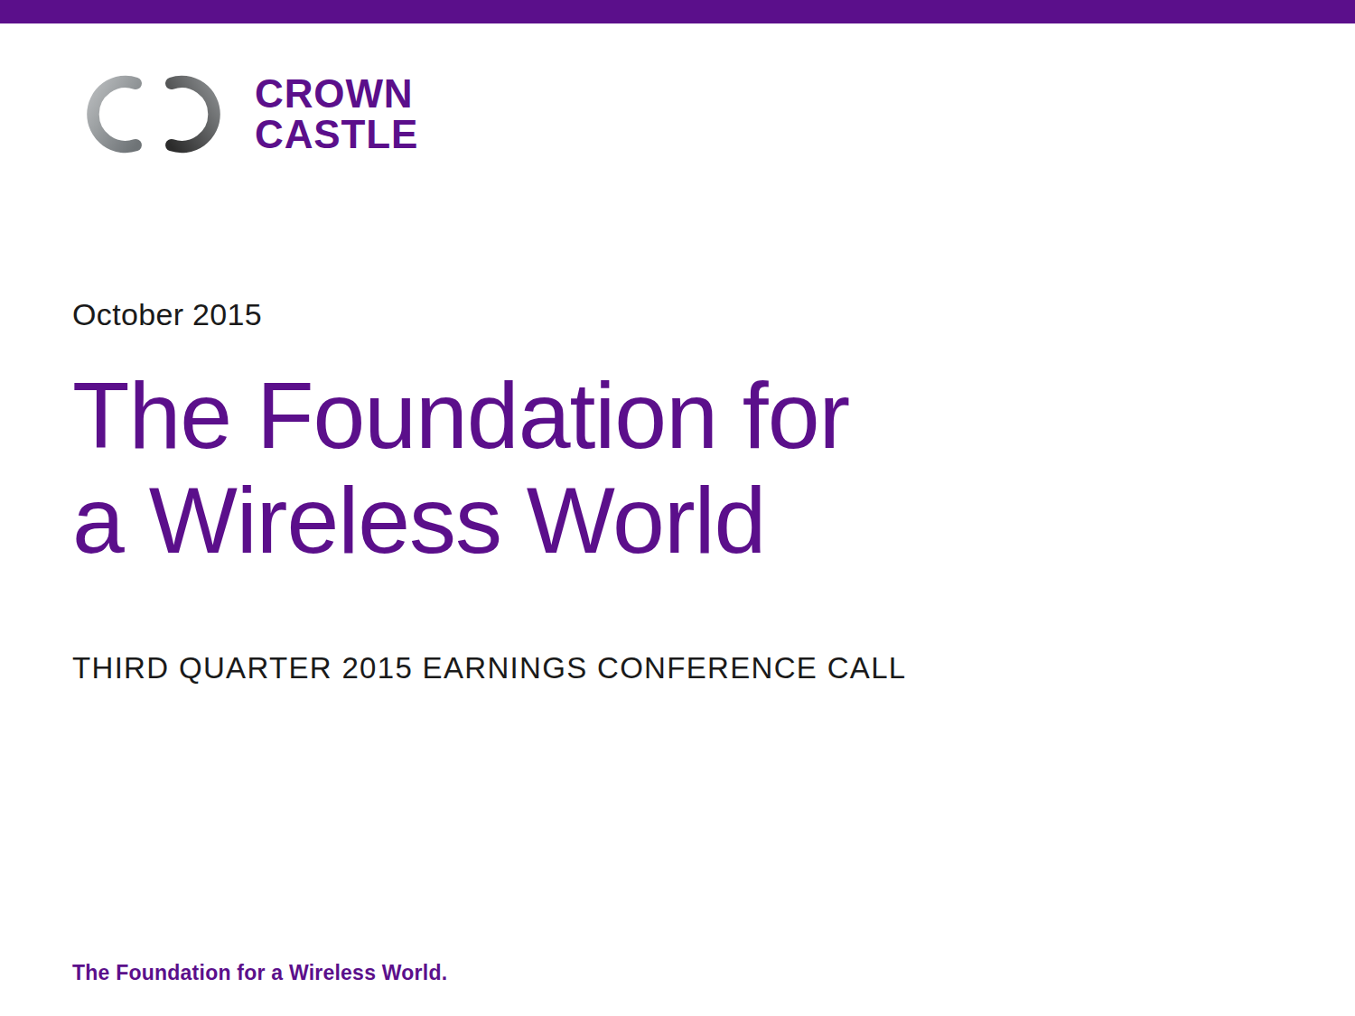Crown
Castle
October 2015
The Foundation for
a Wireless World
Third Quarter 2015 Earnings Conference Call
The Foundation for a Wireless World.